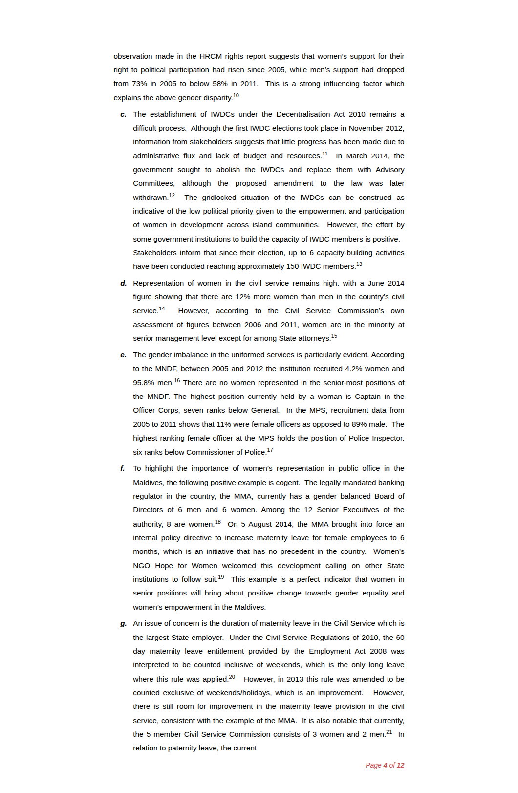observation made in the HRCM rights report suggests that women’s support for their right to political participation had risen since 2005, while men’s support had dropped from 73% in 2005 to below 58% in 2011. This is a strong influencing factor which explains the above gender disparity.10
c. The establishment of IWDCs under the Decentralisation Act 2010 remains a difficult process. Although the first IWDC elections took place in November 2012, information from stakeholders suggests that little progress has been made due to administrative flux and lack of budget and resources.11 In March 2014, the government sought to abolish the IWDCs and replace them with Advisory Committees, although the proposed amendment to the law was later withdrawn.12 The gridlocked situation of the IWDCs can be construed as indicative of the low political priority given to the empowerment and participation of women in development across island communities. However, the effort by some government institutions to build the capacity of IWDC members is positive. Stakeholders inform that since their election, up to 6 capacity-building activities have been conducted reaching approximately 150 IWDC members.13
d. Representation of women in the civil service remains high, with a June 2014 figure showing that there are 12% more women than men in the country’s civil service.14 However, according to the Civil Service Commission’s own assessment of figures between 2006 and 2011, women are in the minority at senior management level except for among State attorneys.15
e. The gender imbalance in the uniformed services is particularly evident. According to the MNDF, between 2005 and 2012 the institution recruited 4.2% women and 95.8% men.16 There are no women represented in the senior-most positions of the MNDF. The highest position currently held by a woman is Captain in the Officer Corps, seven ranks below General. In the MPS, recruitment data from 2005 to 2011 shows that 11% were female officers as opposed to 89% male. The highest ranking female officer at the MPS holds the position of Police Inspector, six ranks below Commissioner of Police.17
f. To highlight the importance of women’s representation in public office in the Maldives, the following positive example is cogent. The legally mandated banking regulator in the country, the MMA, currently has a gender balanced Board of Directors of 6 men and 6 women. Among the 12 Senior Executives of the authority, 8 are women.18 On 5 August 2014, the MMA brought into force an internal policy directive to increase maternity leave for female employees to 6 months, which is an initiative that has no precedent in the country. Women’s NGO Hope for Women welcomed this development calling on other State institutions to follow suit.19 This example is a perfect indicator that women in senior positions will bring about positive change towards gender equality and women’s empowerment in the Maldives.
g. An issue of concern is the duration of maternity leave in the Civil Service which is the largest State employer. Under the Civil Service Regulations of 2010, the 60 day maternity leave entitlement provided by the Employment Act 2008 was interpreted to be counted inclusive of weekends, which is the only long leave where this rule was applied.20 However, in 2013 this rule was amended to be counted exclusive of weekends/holidays, which is an improvement. However, there is still room for improvement in the maternity leave provision in the civil service, consistent with the example of the MMA. It is also notable that currently, the 5 member Civil Service Commission consists of 3 women and 2 men.21 In relation to paternity leave, the current
Page 4 of 12